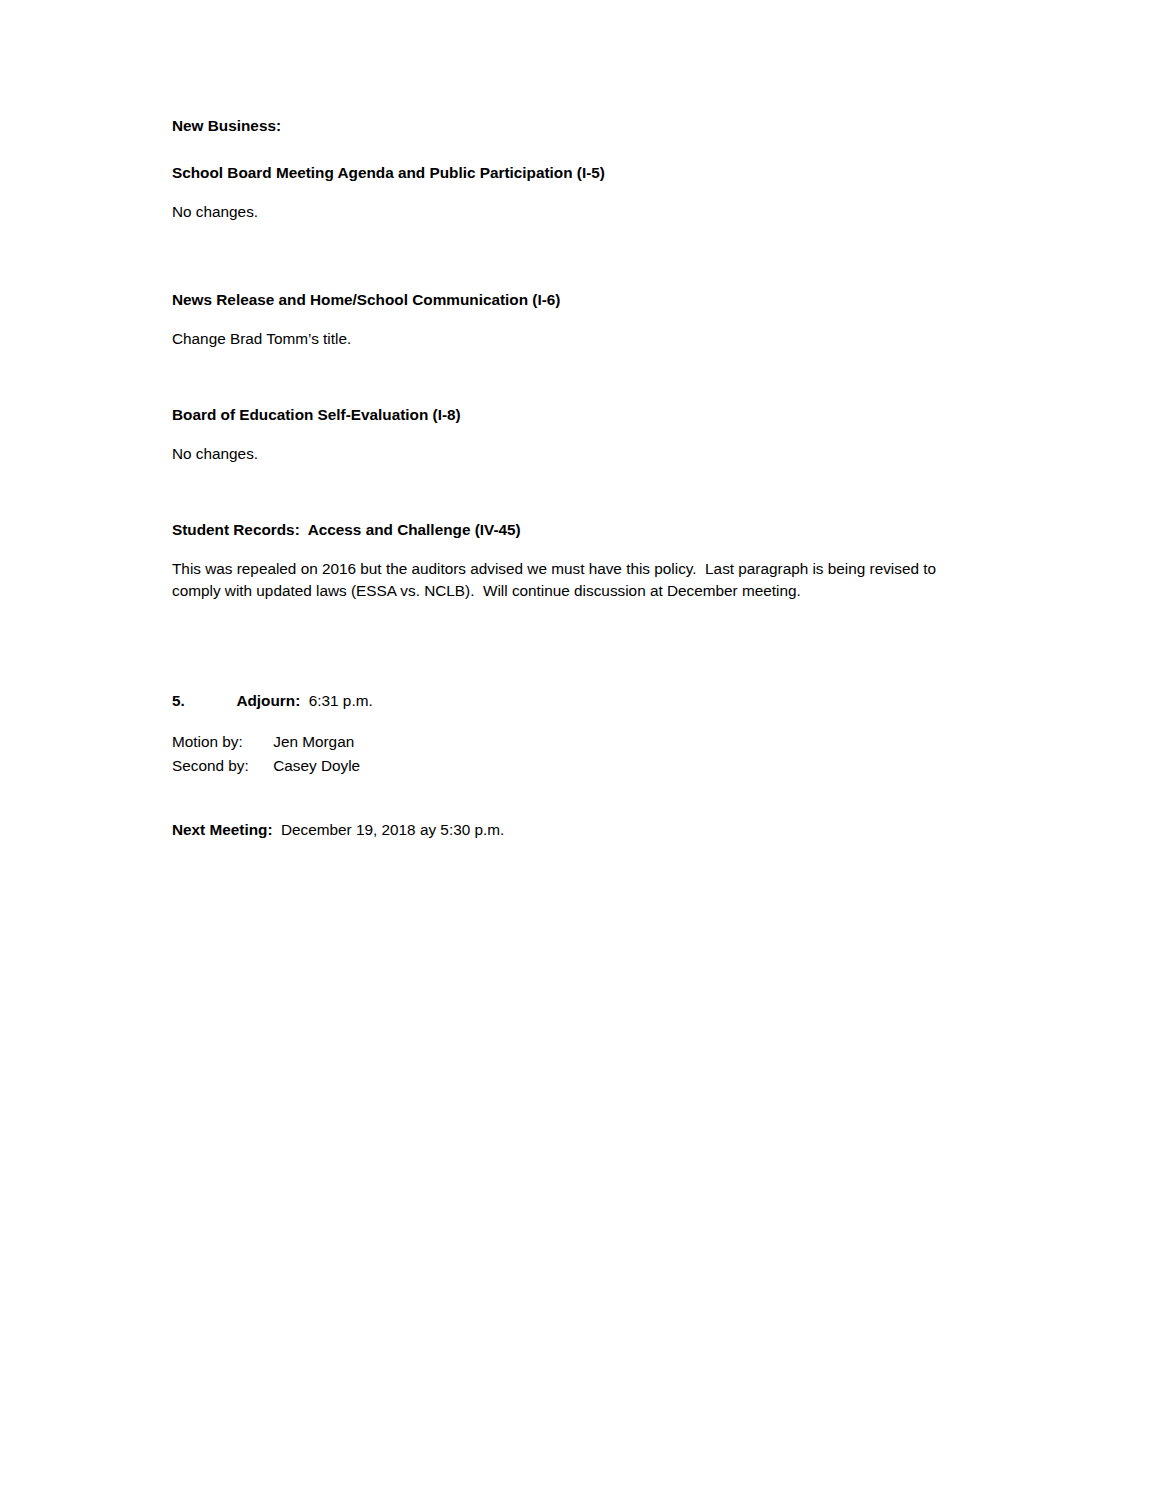New Business:
School Board Meeting Agenda and Public Participation (I-5)
No changes.
News Release and Home/School Communication (I-6)
Change Brad Tomm’s title.
Board of Education Self-Evaluation (I-8)
No changes.
Student Records: Access and Challenge (IV-45)
This was repealed on 2016 but the auditors advised we must have this policy. Last paragraph is being revised to comply with updated laws (ESSA vs. NCLB). Will continue discussion at December meeting.
5. Adjourn: 6:31 p.m.
| Motion by: | Jen Morgan |
| Second by: | Casey Doyle |
Next Meeting: December 19, 2018 ay 5:30 p.m.